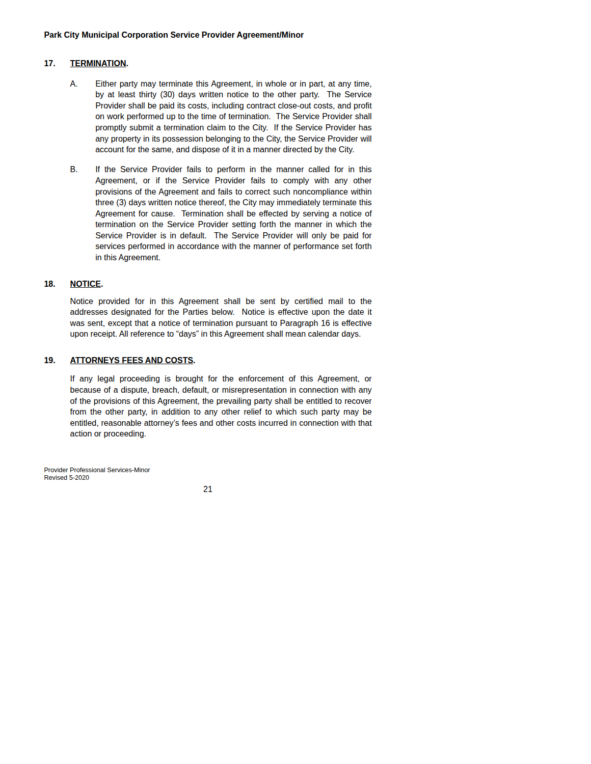Park City Municipal Corporation Service Provider Agreement/Minor
17.
TERMINATION.
A.
Either party may terminate this Agreement, in whole or in part, at any time, by at least thirty (30) days written notice to the other party. The Service Provider shall be paid its costs, including contract close-out costs, and profit on work performed up to the time of termination. The Service Provider shall promptly submit a termination claim to the City. If the Service Provider has any property in its possession belonging to the City, the Service Provider will account for the same, and dispose of it in a manner directed by the City.
B.
If the Service Provider fails to perform in the manner called for in this Agreement, or if the Service Provider fails to comply with any other provisions of the Agreement and fails to correct such noncompliance within three (3) days written notice thereof, the City may immediately terminate this Agreement for cause. Termination shall be effected by serving a notice of termination on the Service Provider setting forth the manner in which the Service Provider is in default. The Service Provider will only be paid for services performed in accordance with the manner of performance set forth in this Agreement.
18.
NOTICE.
Notice provided for in this Agreement shall be sent by certified mail to the addresses designated for the Parties below. Notice is effective upon the date it was sent, except that a notice of termination pursuant to Paragraph 16 is effective upon receipt. All reference to “days” in this Agreement shall mean calendar days.
19.
ATTORNEYS FEES AND COSTS.
If any legal proceeding is brought for the enforcement of this Agreement, or because of a dispute, breach, default, or misrepresentation in connection with any of the provisions of this Agreement, the prevailing party shall be entitled to recover from the other party, in addition to any other relief to which such party may be entitled, reasonable attorney’s fees and other costs incurred in connection with that action or proceeding.
Provider Professional Services-Minor
Revised 5-2020
21